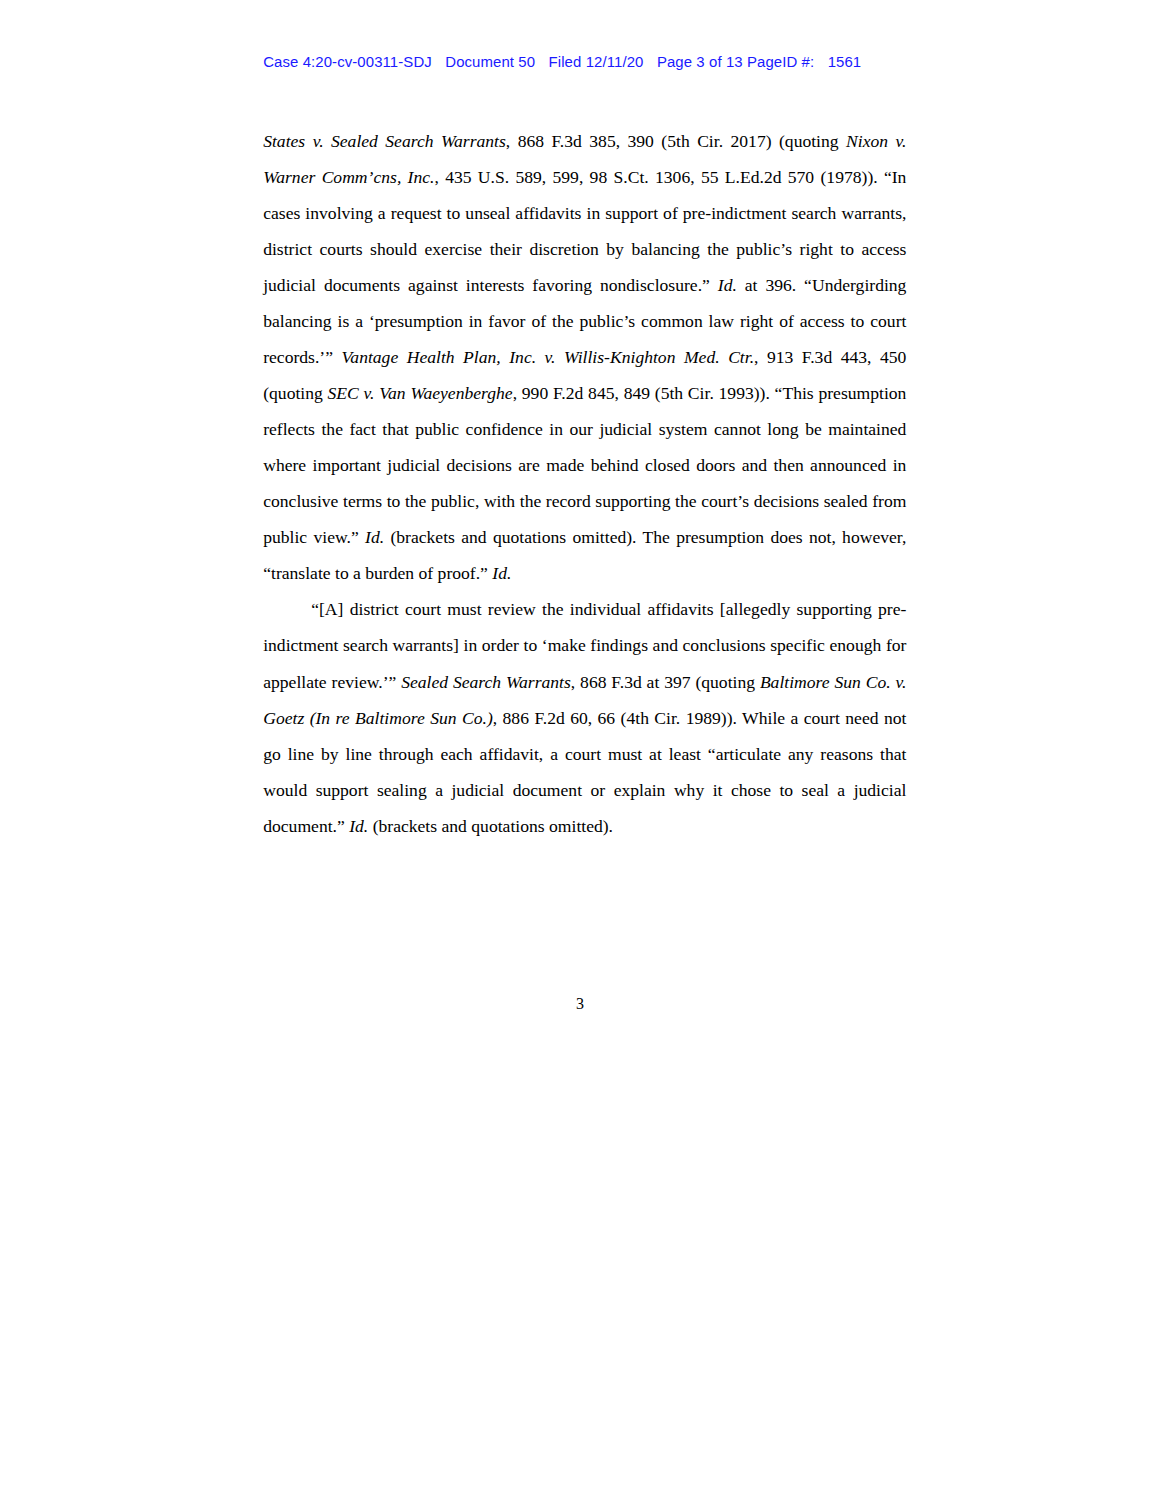Case 4:20-cv-00311-SDJ Document 50 Filed 12/11/20 Page 3 of 13 PageID #: 1561
States v. Sealed Search Warrants, 868 F.3d 385, 390 (5th Cir. 2017) (quoting Nixon v. Warner Comm’cns, Inc., 435 U.S. 589, 599, 98 S.Ct. 1306, 55 L.Ed.2d 570 (1978)). “In cases involving a request to unseal affidavits in support of pre-indictment search warrants, district courts should exercise their discretion by balancing the public’s right to access judicial documents against interests favoring nondisclosure.” Id. at 396. “Undergirding balancing is a ‘presumption in favor of the public’s common law right of access to court records.’” Vantage Health Plan, Inc. v. Willis-Knighton Med. Ctr., 913 F.3d 443, 450 (quoting SEC v. Van Waeyenberghe, 990 F.2d 845, 849 (5th Cir. 1993)). “This presumption reflects the fact that public confidence in our judicial system cannot long be maintained where important judicial decisions are made behind closed doors and then announced in conclusive terms to the public, with the record supporting the court’s decisions sealed from public view.” Id. (brackets and quotations omitted). The presumption does not, however, “translate to a burden of proof.” Id.
“[A] district court must review the individual affidavits [allegedly supporting pre-indictment search warrants] in order to ‘make findings and conclusions specific enough for appellate review.’” Sealed Search Warrants, 868 F.3d at 397 (quoting Baltimore Sun Co. v. Goetz (In re Baltimore Sun Co.), 886 F.2d 60, 66 (4th Cir. 1989)). While a court need not go line by line through each affidavit, a court must at least “articulate any reasons that would support sealing a judicial document or explain why it chose to seal a judicial document.” Id. (brackets and quotations omitted).
3